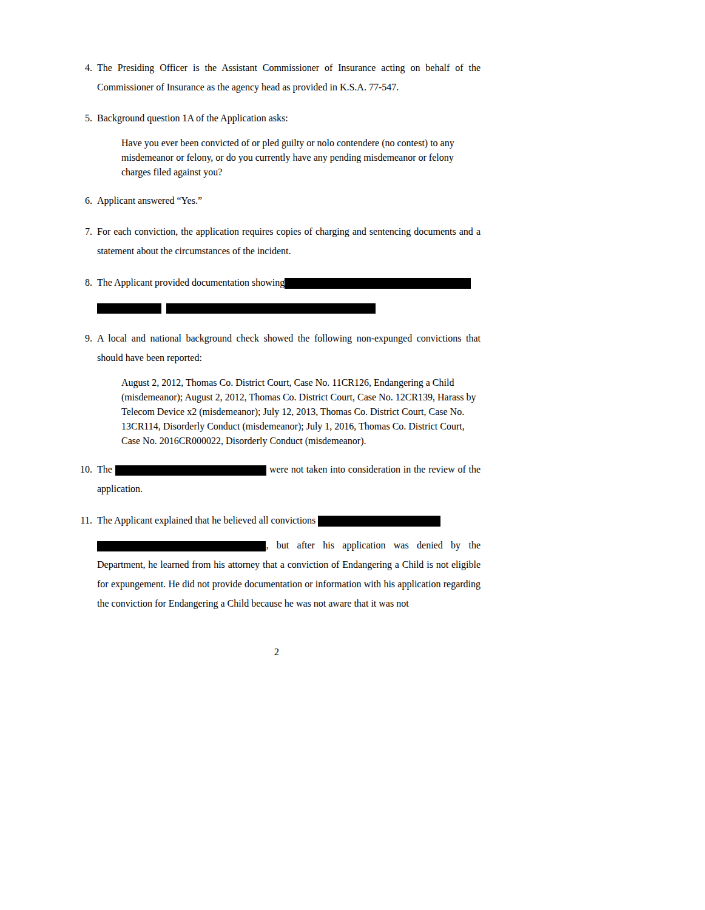4. The Presiding Officer is the Assistant Commissioner of Insurance acting on behalf of the Commissioner of Insurance as the agency head as provided in K.S.A. 77-547.
5. Background question 1A of the Application asks:
Have you ever been convicted of or pled guilty or nolo contendere (no contest) to any misdemeanor or felony, or do you currently have any pending misdemeanor or felony charges filed against you?
6. Applicant answered “Yes.”
7. For each conviction, the application requires copies of charging and sentencing documents and a statement about the circumstances of the incident.
8. The Applicant provided documentation showing
9. A local and national background check showed the following non-expunged convictions that should have been reported:
August 2, 2012, Thomas Co. District Court, Case No. 11CR126, Endangering a Child (misdemeanor); August 2, 2012, Thomas Co. District Court, Case No. 12CR139, Harass by Telecom Device x2 (misdemeanor); July 12, 2013, Thomas Co. District Court, Case No. 13CR114, Disorderly Conduct (misdemeanor); July 1, 2016, Thomas Co. District Court, Case No. 2016CR000022, Disorderly Conduct (misdemeanor).
10. The were not taken into consideration in the review of the application.
11. The Applicant explained that he believed all convictions
, but after his application was denied by the Department, he learned from his attorney that a conviction of Endangering a Child is not eligible for expungement. He did not provide documentation or information with his application regarding the conviction for Endangering a Child because he was not aware that it was not
2